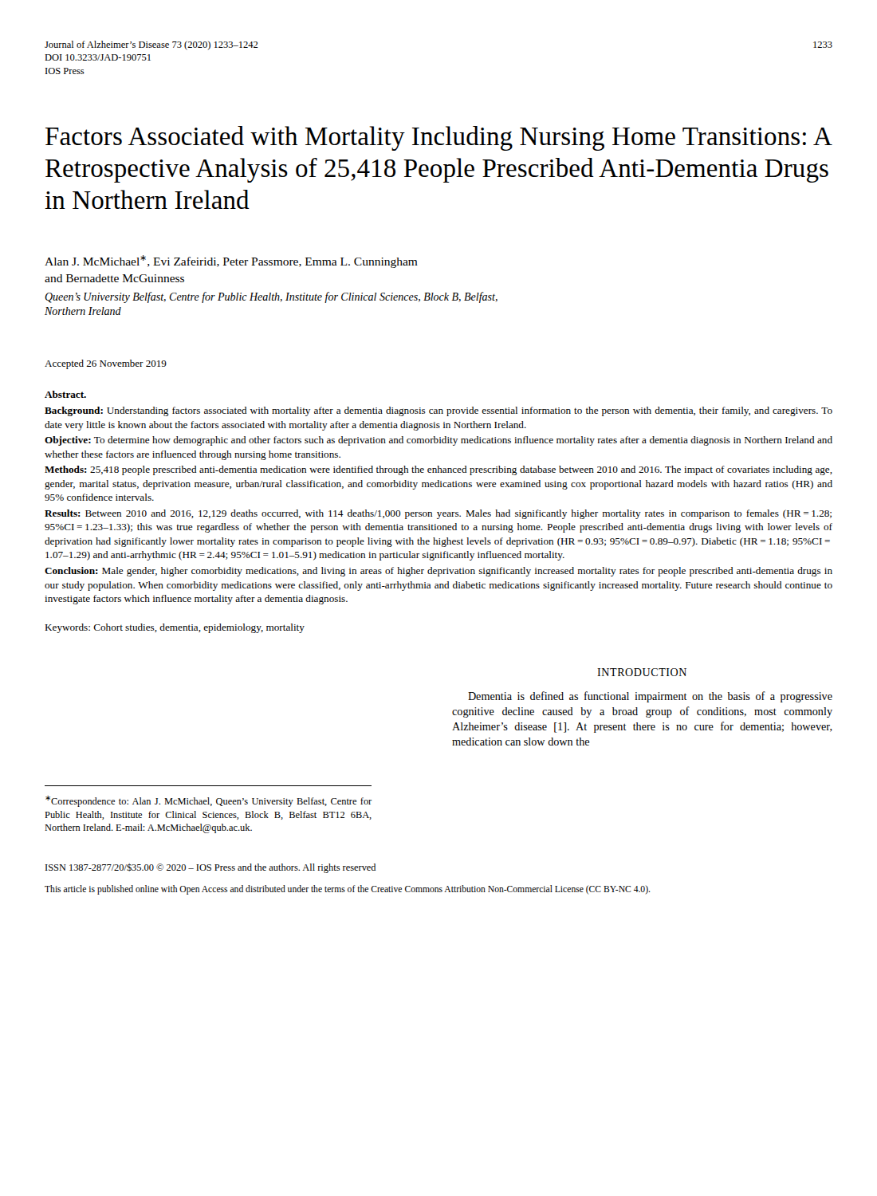Journal of Alzheimer’s Disease 73 (2020) 1233–1242
DOI 10.3233/JAD-190751
IOS Press
1233
Factors Associated with Mortality Including Nursing Home Transitions: A Retrospective Analysis of 25,418 People Prescribed Anti-Dementia Drugs in Northern Ireland
Alan J. McMichael∗, Evi Zafeiridi, Peter Passmore, Emma L. Cunningham
and Bernadette McGuinness
Queen’s University Belfast, Centre for Public Health, Institute for Clinical Sciences, Block B, Belfast,
Northern Ireland
Accepted 26 November 2019
Abstract.
Background: Understanding factors associated with mortality after a dementia diagnosis can provide essential information to the person with dementia, their family, and caregivers. To date very little is known about the factors associated with mortality after a dementia diagnosis in Northern Ireland.
Objective: To determine how demographic and other factors such as deprivation and comorbidity medications influence mortality rates after a dementia diagnosis in Northern Ireland and whether these factors are influenced through nursing home transitions.
Methods: 25,418 people prescribed anti-dementia medication were identified through the enhanced prescribing database between 2010 and 2016. The impact of covariates including age, gender, marital status, deprivation measure, urban/rural classification, and comorbidity medications were examined using cox proportional hazard models with hazard ratios (HR) and 95% confidence intervals.
Results: Between 2010 and 2016, 12,129 deaths occurred, with 114 deaths/1,000 person years. Males had significantly higher mortality rates in comparison to females (HR = 1.28; 95%CI = 1.23–1.33); this was true regardless of whether the person with dementia transitioned to a nursing home. People prescribed anti-dementia drugs living with lower levels of deprivation had significantly lower mortality rates in comparison to people living with the highest levels of deprivation (HR = 0.93; 95%CI = 0.89–0.97). Diabetic (HR = 1.18; 95%CI = 1.07–1.29) and anti-arrhythmic (HR = 2.44; 95%CI = 1.01–5.91) medication in particular significantly influenced mortality.
Conclusion: Male gender, higher comorbidity medications, and living in areas of higher deprivation significantly increased mortality rates for people prescribed anti-dementia drugs in our study population. When comorbidity medications were classified, only anti-arrhythmia and diabetic medications significantly increased mortality. Future research should continue to investigate factors which influence mortality after a dementia diagnosis.
Keywords: Cohort studies, dementia, epidemiology, mortality
∗Correspondence to: Alan J. McMichael, Queen’s University Belfast, Centre for Public Health, Institute for Clinical Sciences, Block B, Belfast BT12 6BA, Northern Ireland. E-mail: A.McMichael@qub.ac.uk.
INTRODUCTION
Dementia is defined as functional impairment on the basis of a progressive cognitive decline caused by a broad group of conditions, most commonly Alzheimer’s disease [1]. At present there is no cure for dementia; however, medication can slow down the
ISSN 1387-2877/20/$35.00 © 2020 – IOS Press and the authors. All rights reserved
This article is published online with Open Access and distributed under the terms of the Creative Commons Attribution Non-Commercial License (CC BY-NC 4.0).